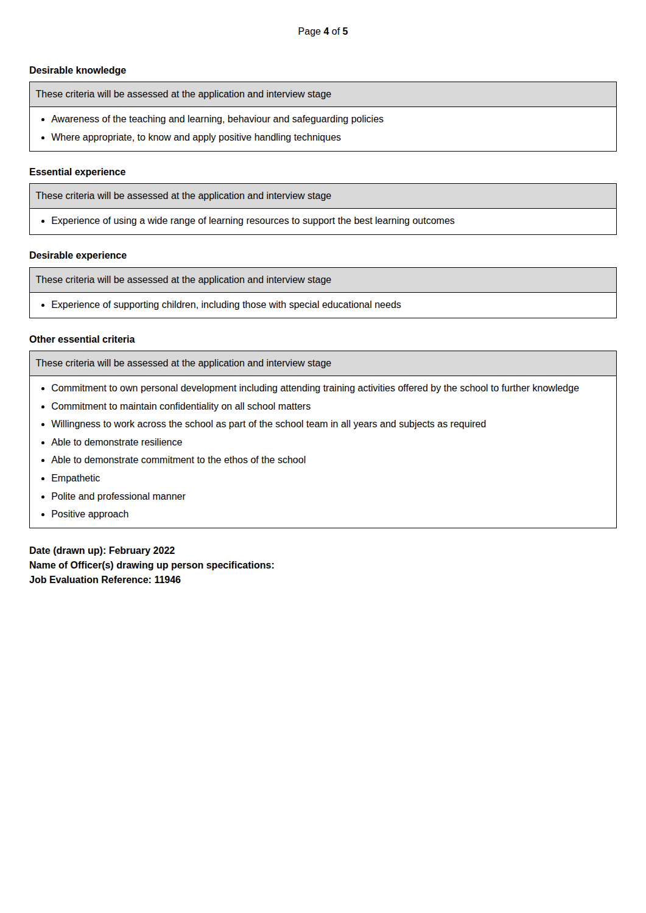Page 4 of 5
Desirable knowledge
These criteria will be assessed at the application and interview stage
Awareness of the teaching and learning, behaviour and safeguarding policies
Where appropriate, to know and apply positive handling techniques
Essential experience
These criteria will be assessed at the application and interview stage
Experience of using a wide range of learning resources to support the best learning outcomes
Desirable experience
These criteria will be assessed at the application and interview stage
Experience of supporting children, including those with special educational needs
Other essential criteria
These criteria will be assessed at the application and interview stage
Commitment to own personal development including attending training activities offered by the school to further knowledge
Commitment to maintain confidentiality on all school matters
Willingness to work across the school as part of the school team in all years and subjects as required
Able to demonstrate resilience
Able to demonstrate commitment to the ethos of the school
Empathetic
Polite and professional manner
Positive approach
Date (drawn up): February 2022
Name of Officer(s) drawing up person specifications:
Job Evaluation Reference: 11946